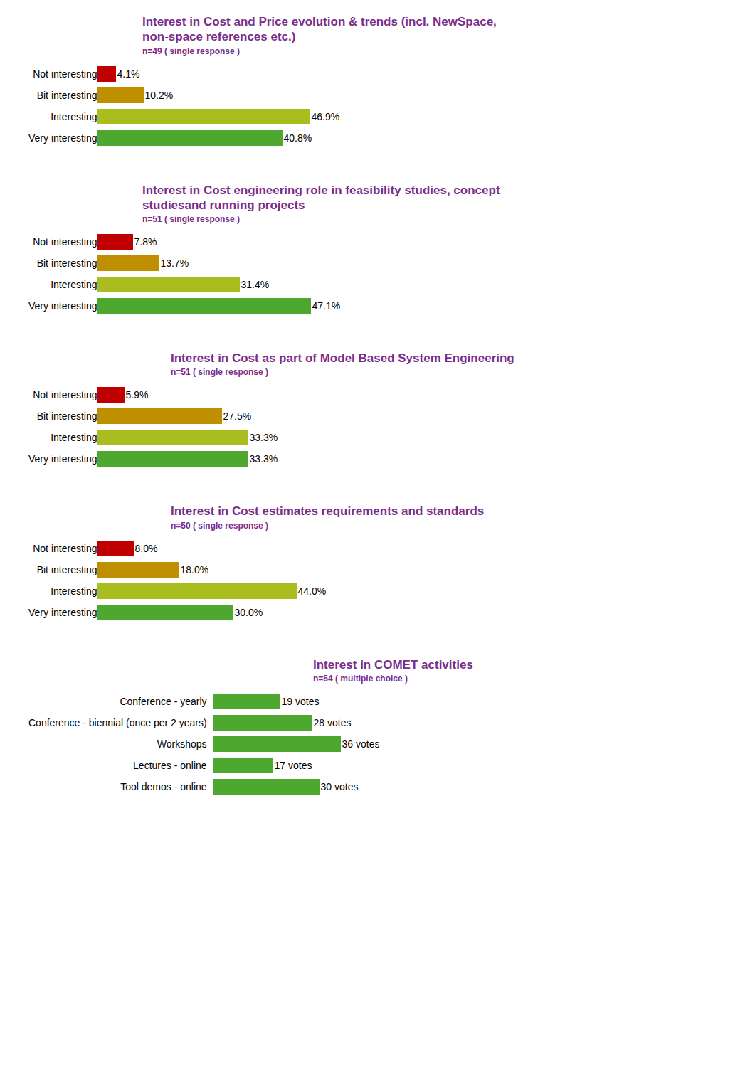Interest in Cost and Price evolution & trends (incl. NewSpace,
non-space references etc.)
n=49 ( single response )
| Not interesting | 4.1% |
| Bit interesting | 10.2% |
| Interesting | 46.9% |
| Very interesting | 40.8% |
Interest in Cost engineering role in feasibility studies, concept
studiesand running projects
n=51 ( single response )
| Not interesting | 7.8% |
| Bit interesting | 13.7% |
| Interesting | 31.4% |
| Very interesting | 47.1% |
Interest in Cost as part of Model Based System Engineering
n=51 ( single response )
| Not interesting | 5.9% |
| Bit interesting | 27.5% |
| Interesting | 33.3% |
| Very interesting | 33.3% |
Interest in Cost estimates requirements and standards
n=50 ( single response )
| Not interesting | 8.0% |
| Bit interesting | 18.0% |
| Interesting | 44.0% |
| Very interesting | 30.0% |
Interest in COMET activities
n=54 ( multiple choice )
| Conference - yearly | 19 votes |
| Conference - biennial (once per 2 years) | 28 votes |
| Workshops | 36 votes |
| Lectures - online | 17 votes |
| Tool demos - online | 30 votes |